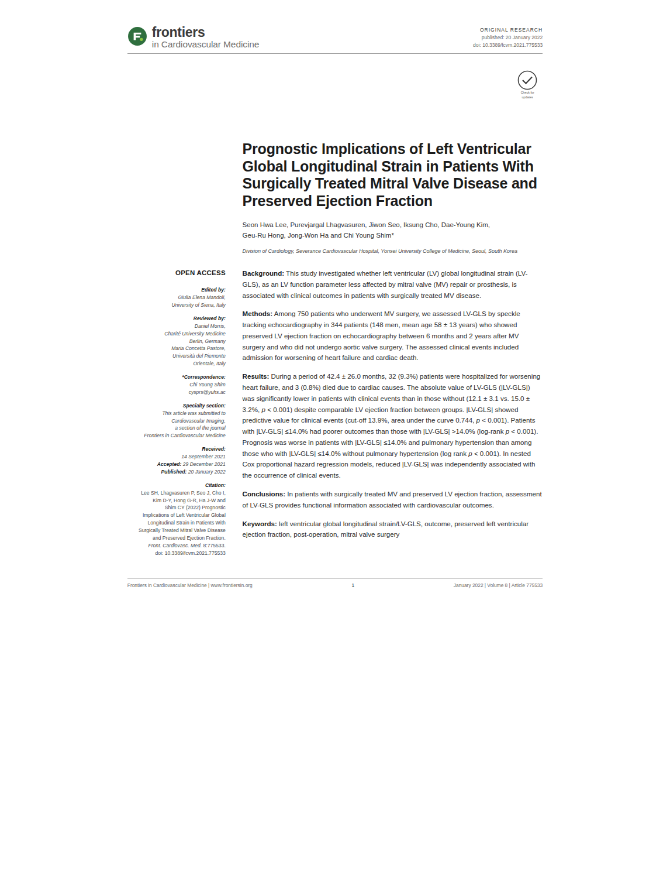frontiers
in Cardiovascular Medicine
ORIGINAL RESEARCH
published: 20 January 2022
doi: 10.3389/fcvm.2021.775533
Check for
updates
Prognostic Implications of Left Ventricular Global Longitudinal Strain in Patients With Surgically Treated Mitral Valve Disease and Preserved Ejection Fraction
Seon Hwa Lee, Purevjargal Lhagvasuren, Jiwon Seo, Iksung Cho, Dae-Young Kim,
Geu-Ru Hong, Jong-Won Ha and Chi Young Shim*
Division of Cardiology, Severance Cardiovascular Hospital, Yonsei University College of Medicine, Seoul, South Korea
OPEN ACCESS
Edited by:
Giulia Elena Mandoli,
University of Siena, Italy
Reviewed by:
Daniel Morris,
Charité University Medicine
Berlin, Germany
Maria Concetta Pastore,
Università del Piemonte
Orientale, Italy
*Correspondence:
Chi Young Shim
cysprs@yuhs.ac
Specialty section:
This article was submitted to
Cardiovascular Imaging,
a section of the journal
Frontiers in Cardiovascular Medicine
Received:
14 September 2021
Accepted: 29 December 2021
Published: 20 January 2022
Citation:
Lee SH, Lhagvasuren P, Seo J, Cho I,
Kim D-Y, Hong G-R, Ha J-W and
Shim CY (2022) Prognostic
Implications of Left Ventricular Global
Longitudinal Strain in Patients With
Surgically Treated Mitral Valve Disease
and Preserved Ejection Fraction.
Front. Cardiovasc. Med. 8:775533.
doi: 10.3389/fcvm.2021.775533
Background: This study investigated whether left ventricular (LV) global longitudinal strain (LV-GLS), as an LV function parameter less affected by mitral valve (MV) repair or prosthesis, is associated with clinical outcomes in patients with surgically treated MV disease.
Methods: Among 750 patients who underwent MV surgery, we assessed LV-GLS by speckle tracking echocardiography in 344 patients (148 men, mean age 58 ± 13 years) who showed preserved LV ejection fraction on echocardiography between 6 months and 2 years after MV surgery and who did not undergo aortic valve surgery. The assessed clinical events included admission for worsening of heart failure and cardiac death.
Results: During a period of 42.4 ± 26.0 months, 32 (9.3%) patients were hospitalized for worsening heart failure, and 3 (0.8%) died due to cardiac causes. The absolute value of LV-GLS (|LV-GLS|) was significantly lower in patients with clinical events than in those without (12.1 ± 3.1 vs. 15.0 ± 3.2%, p < 0.001) despite comparable LV ejection fraction between groups. |LV-GLS| showed predictive value for clinical events (cut-off 13.9%, area under the curve 0.744, p < 0.001). Patients with |LV-GLS| ≤14.0% had poorer outcomes than those with |LV-GLS| >14.0% (log-rank p < 0.001). Prognosis was worse in patients with |LV-GLS| ≤14.0% and pulmonary hypertension than among those who with |LV-GLS| ≤14.0% without pulmonary hypertension (log rank p < 0.001). In nested Cox proportional hazard regression models, reduced |LV-GLS| was independently associated with the occurrence of clinical events.
Conclusions: In patients with surgically treated MV and preserved LV ejection fraction, assessment of LV-GLS provides functional information associated with cardiovascular outcomes.
Keywords: left ventricular global longitudinal strain/LV-GLS, outcome, preserved left ventricular ejection fraction, post-operation, mitral valve surgery
Frontiers in Cardiovascular Medicine | www.frontiersin.org
1
January 2022 | Volume 8 | Article 775533